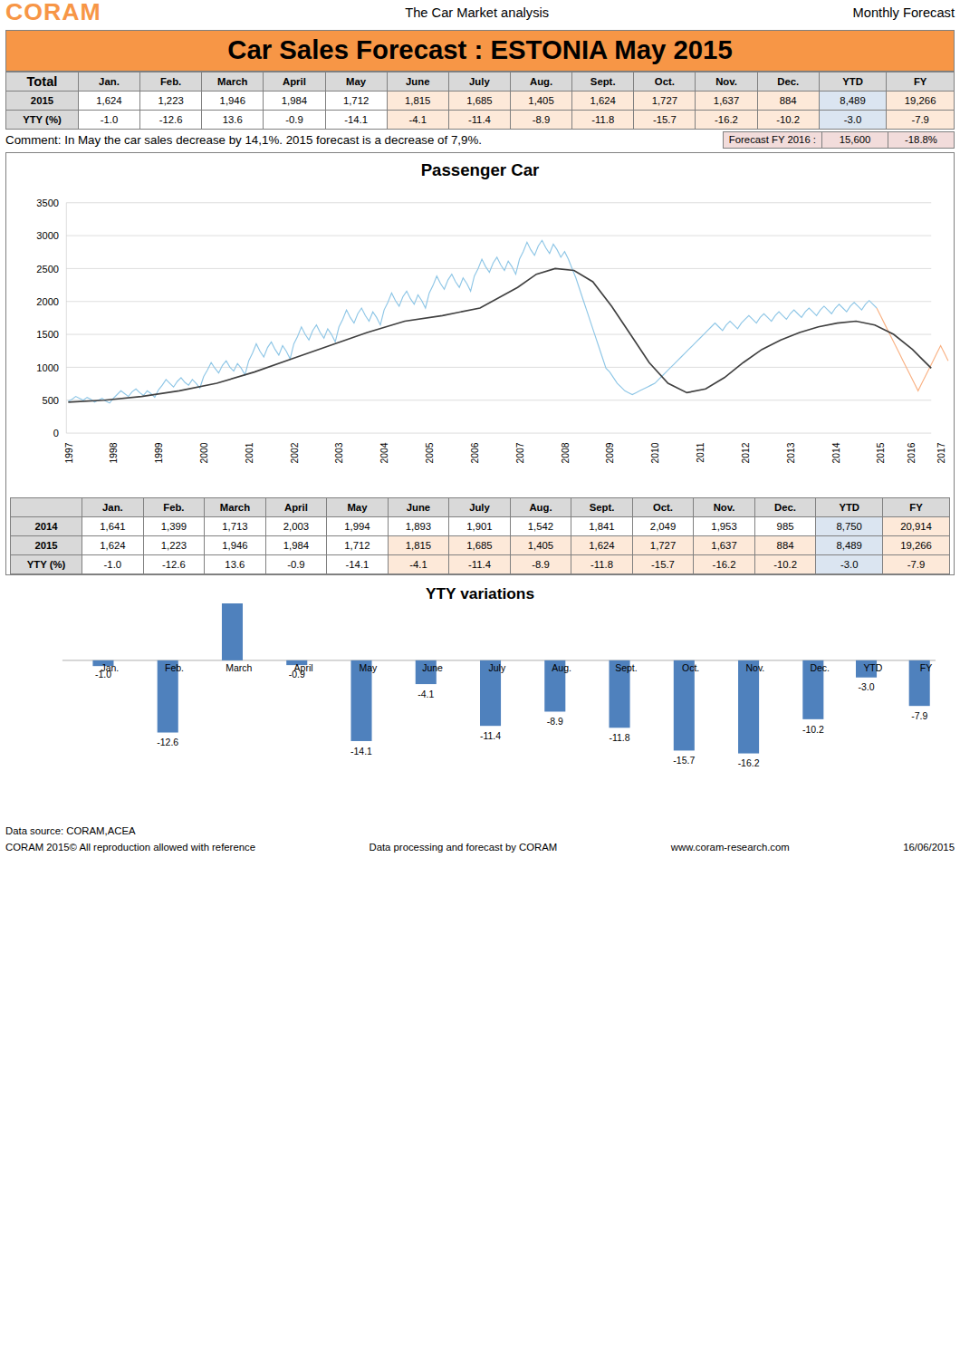CORAM
The Car Market analysis
Monthly Forecast
Car Sales Forecast : ESTONIA May 2015
| Total | Jan. | Feb. | March | April | May | June | July | Aug. | Sept. | Oct. | Nov. | Dec. | YTD | FY |
| --- | --- | --- | --- | --- | --- | --- | --- | --- | --- | --- | --- | --- | --- | --- |
| 2015 | 1,624 | 1,223 | 1,946 | 1,984 | 1,712 | 1,815 | 1,685 | 1,405 | 1,624 | 1,727 | 1,637 | 884 | 8,489 | 19,266 |
| YTY (%) | -1.0 | -12.6 | 13.6 | -0.9 | -14.1 | -4.1 | -11.4 | -8.9 | -11.8 | -15.7 | -16.2 | -10.2 | -3.0 | -7.9 |
Comment: In May the car sales decrease by 14,1%. 2015 forecast is a decrease of 7,9%.
Forecast FY 2016 :
15,600
-18.8%
Passenger Car
3500 3000 2500 2000 1500 1000 500 0 1997 1998 1999 2000 2001 2002 2003 2004 2005 2006 2007 2008 2009 2010 2011 2012 2013 2014 2015 2016 2017
| | Jan. | Feb. | March | April | May | June | July | Aug. | Sept. | Oct. | Nov. | Dec. | YTD | FY |
| --- | --- | --- | --- | --- | --- | --- | --- | --- | --- | --- | --- | --- | --- | --- |
| 2014 | 1,641 | 1,399 | 1,713 | 2,003 | 1,994 | 1,893 | 1,901 | 1,542 | 1,841 | 2,049 | 1,953 | 985 | 8,750 | 20,914 |
| 2015 | 1,624 | 1,223 | 1,946 | 1,984 | 1,712 | 1,815 | 1,685 | 1,405 | 1,624 | 1,727 | 1,637 | 884 | 8,489 | 19,266 |
| YTY (%) | -1.0 | -12.6 | 13.6 | -0.9 | -14.1 | -4.1 | -11.4 | -8.9 | -11.8 | -15.7 | -16.2 | -10.2 | -3.0 | -7.9 |
YTY variations
-1.0 Jan. -12.6 Feb. 13.6 March -0.9 April -14.1 May -4.1 June -11.4 July -8.9 Aug. -11.8 Sept. -15.7 Oct. -16.2 Nov. -10.2 Dec. -3.0 YTD -7.9 FY
Data source: CORAM,ACEA
CORAM 2015© All reproduction allowed with reference
Data processing and forecast by CORAM
www.coram-research.com
16/06/2015